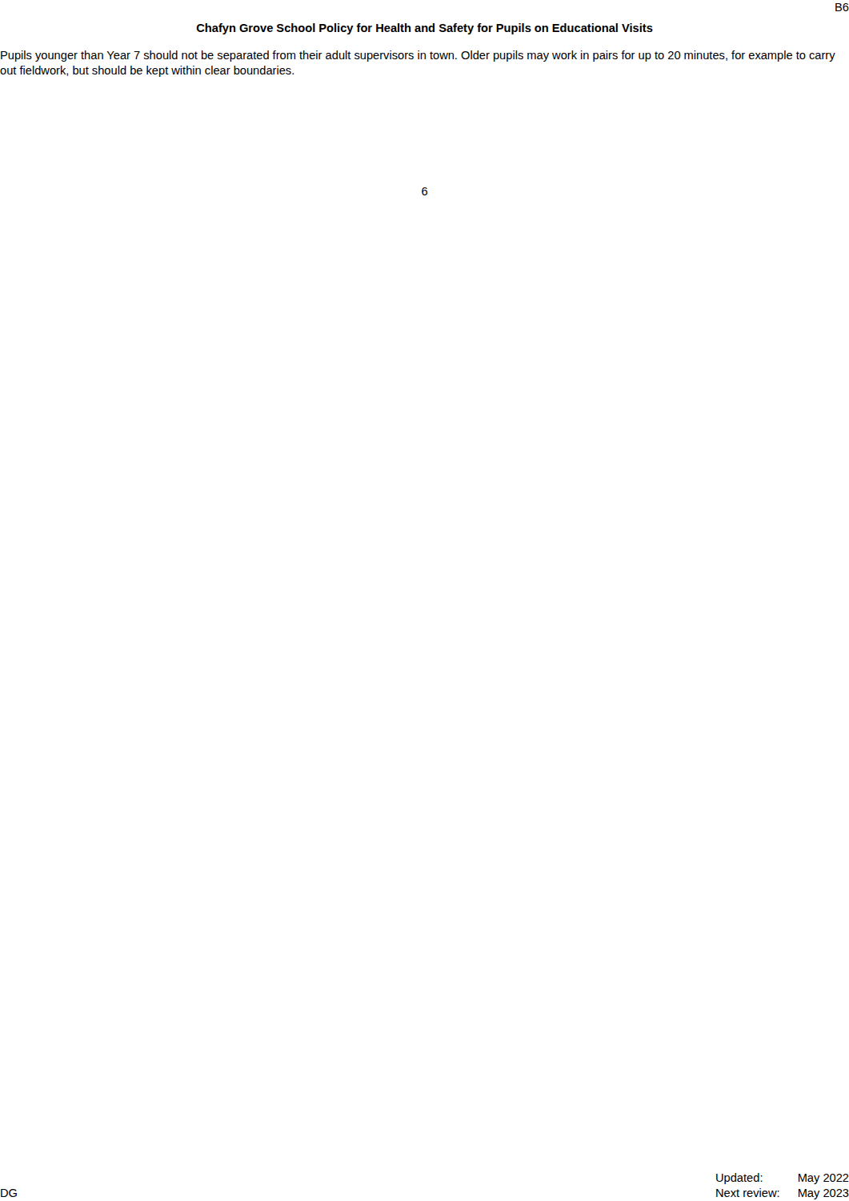B6
Chafyn Grove School Policy for Health and Safety for Pupils on Educational Visits
Pupils younger than Year 7 should not be separated from their adult supervisors in town. Older pupils may work in pairs for up to 20 minutes, for example to carry out fieldwork, but should be kept within clear boundaries.
6
DG
| Updated: | May 2022 |
| Next review: | May 2023 |